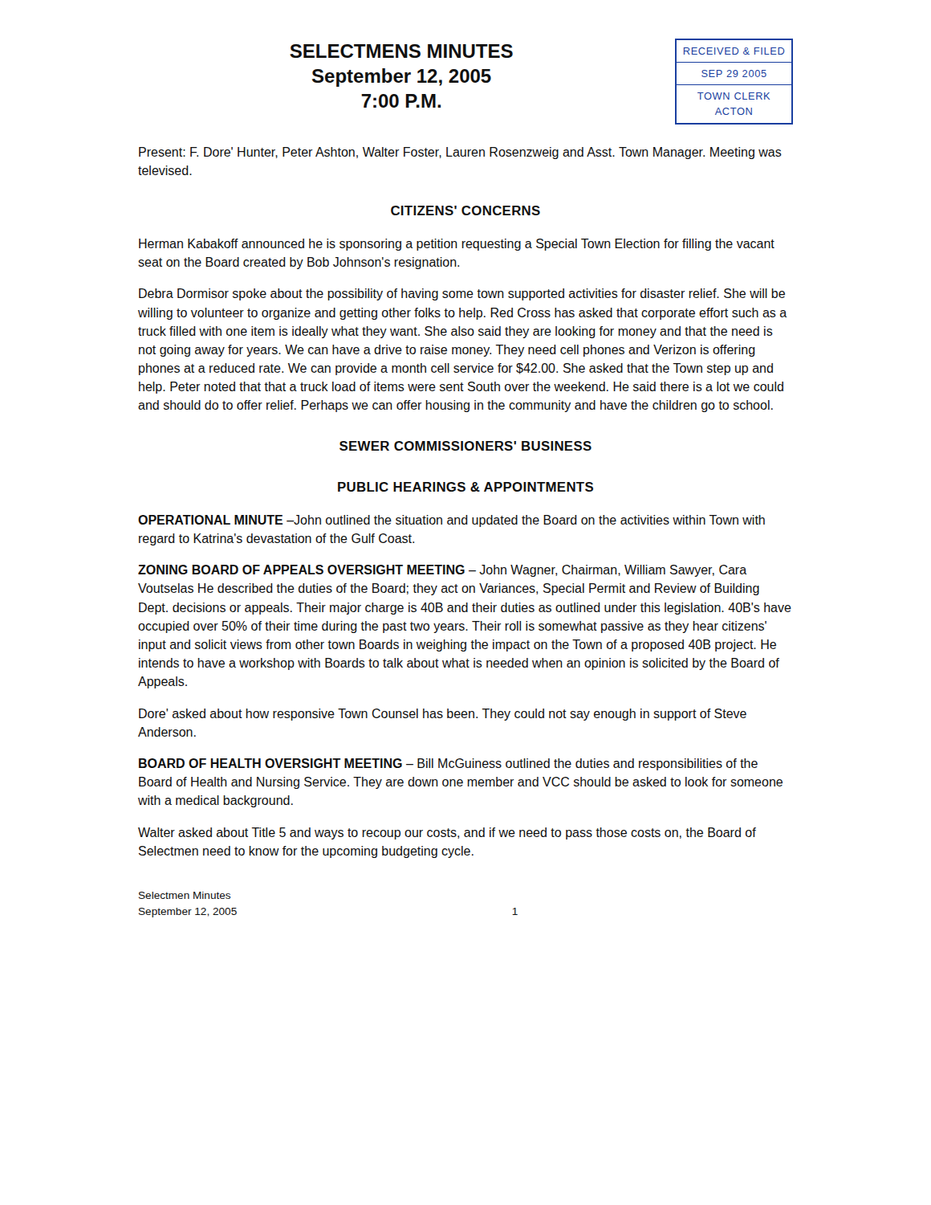RECEIVED & FILED
SEP 29 2005
TOWN CLERK ACTON
SELECTMENS MINUTES
September 12, 2005
7:00 P.M.
Present: F. Dore' Hunter, Peter Ashton, Walter Foster, Lauren Rosenzweig and Asst. Town Manager. Meeting was televised.
CITIZENS' CONCERNS
Herman Kabakoff announced he is sponsoring a petition requesting a Special Town Election for filling the vacant seat on the Board created by Bob Johnson's resignation.
Debra Dormisor spoke about the possibility of having some town supported activities for disaster relief. She will be willing to volunteer to organize and getting other folks to help. Red Cross has asked that corporate effort such as a truck filled with one item is ideally what they want. She also said they are looking for money and that the need is not going away for years. We can have a drive to raise money. They need cell phones and Verizon is offering phones at a reduced rate. We can provide a month cell service for $42.00. She asked that the Town step up and help. Peter noted that that a truck load of items were sent South over the weekend. He said there is a lot we could and should do to offer relief. Perhaps we can offer housing in the community and have the children go to school.
SEWER COMMISSIONERS' BUSINESS
PUBLIC HEARINGS & APPOINTMENTS
OPERATIONAL MINUTE –John outlined the situation and updated the Board on the activities within Town with regard to Katrina's devastation of the Gulf Coast.
ZONING BOARD OF APPEALS OVERSIGHT MEETING – John Wagner, Chairman, William Sawyer, Cara Voutselas He described the duties of the Board; they act on Variances, Special Permit and Review of Building Dept. decisions or appeals. Their major charge is 40B and their duties as outlined under this legislation. 40B's have occupied over 50% of their time during the past two years. Their roll is somewhat passive as they hear citizens' input and solicit views from other town Boards in weighing the impact on the Town of a proposed 40B project. He intends to have a workshop with Boards to talk about what is needed when an opinion is solicited by the Board of Appeals.
Dore' asked about how responsive Town Counsel has been. They could not say enough in support of Steve Anderson.
BOARD OF HEALTH OVERSIGHT MEETING – Bill McGuiness outlined the duties and responsibilities of the Board of Health and Nursing Service. They are down one member and VCC should be asked to look for someone with a medical background.
Walter asked about Title 5 and ways to recoup our costs, and if we need to pass those costs on, the Board of Selectmen need to know for the upcoming budgeting cycle.
Selectmen Minutes
September 12, 2005
1